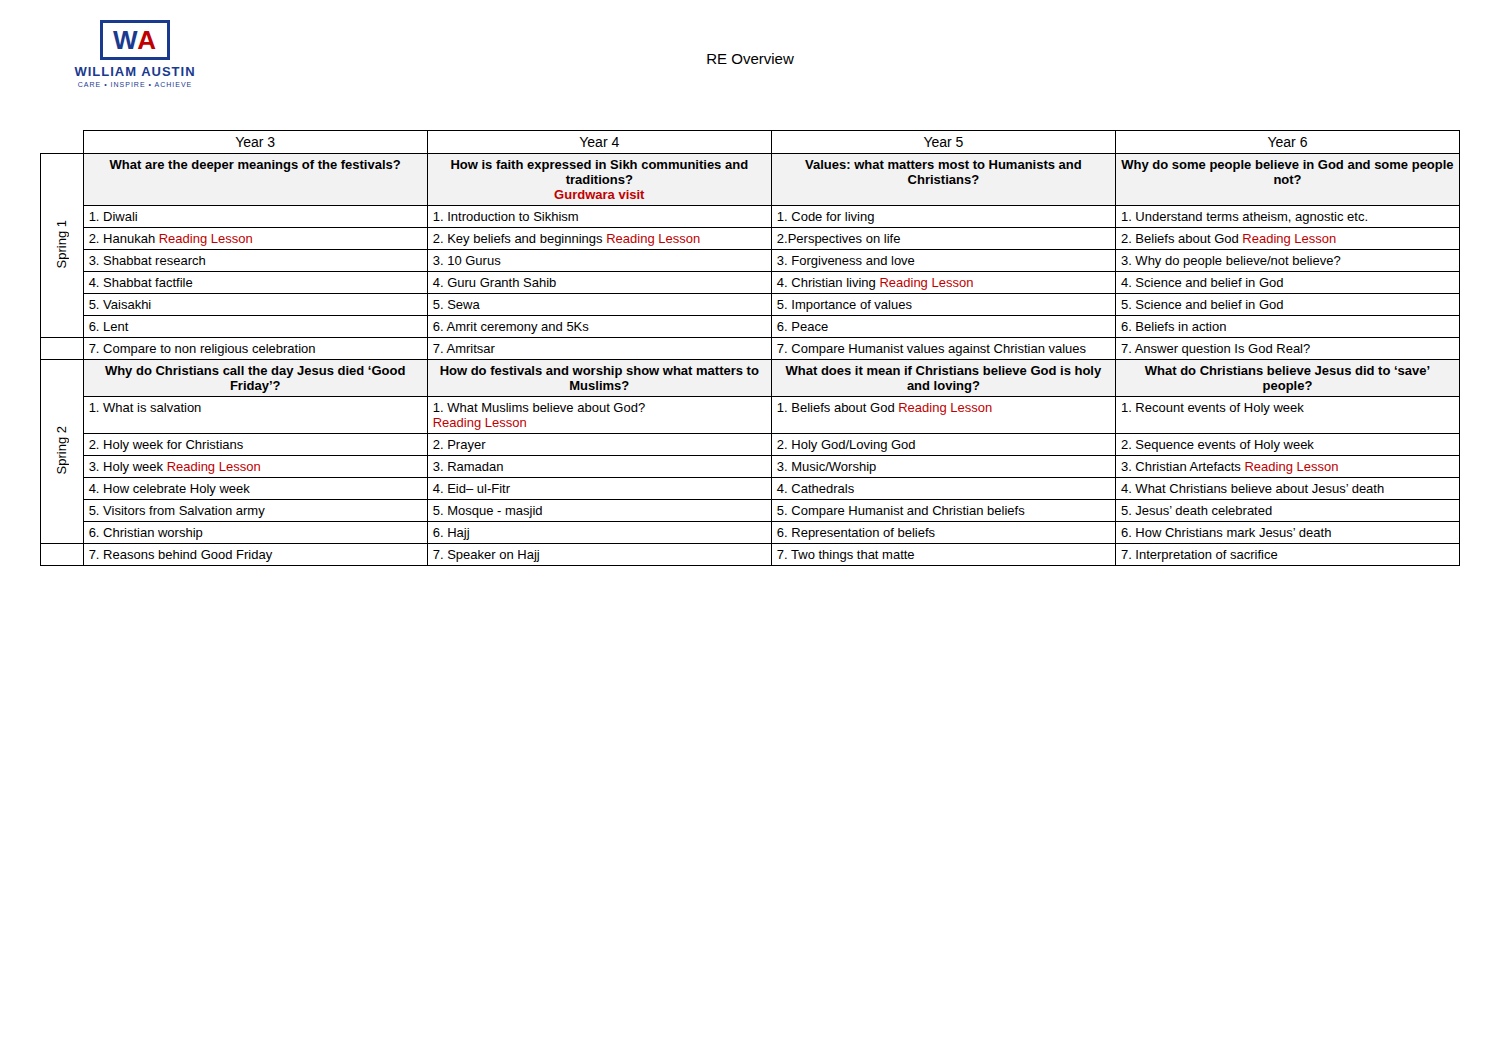WA
WILLIAM AUSTIN
CARE • INSPIRE • ACHIEVE
RE Overview
| | Year 3 | Year 4 | Year 5 | Year 6 |
| --- | --- | --- | --- | --- |
| Spring 1 | What are the deeper meanings of the festivals? | How is faith expressed in Sikh communities and traditions? Gurdwara visit | Values: what matters most to Humanists and Christians? | Why do some people believe in God and some people not? |
| 1. Diwali | 1. Introduction to Sikhism | 1. Code for living | 1. Understand terms atheism, agnostic etc. |
| 2. Hanukah Reading Lesson | 2. Key beliefs and beginnings Reading Lesson | 2.Perspectives on life | 2. Beliefs about God Reading Lesson |
| 3. Shabbat research | 3. 10 Gurus | 3. Forgiveness and love | 3. Why do people believe/not believe? |
| 4. Shabbat factfile | 4. Guru Granth Sahib | 4. Christian living Reading Lesson | 4. Science and belief in God |
| 5. Vaisakhi | 5. Sewa | 5. Importance of values | 5. Science and belief in God |
| 6. Lent | 6. Amrit ceremony and 5Ks | 6. Peace | 6. Beliefs in action |
| | 7. Compare to non religious celebration | 7. Amritsar | 7. Compare Humanist values against Christian values | 7. Answer question Is God Real? |
| Spring 2 | Why do Christians call the day Jesus died ‘Good Friday’? | How do festivals and worship show what matters to Muslims? | What does it mean if Christians believe God is holy and loving? | What do Christians believe Jesus did to ‘save’ people? |
| 1. What is salvation | 1. What Muslims believe about God? Reading Lesson | 1. Beliefs about God Reading Lesson | 1. Recount events of Holy week |
| 2. Holy week for Christians | 2. Prayer | 2. Holy God/Loving God | 2. Sequence events of Holy week |
| 3. Holy week Reading Lesson | 3. Ramadan | 3. Music/Worship | 3. Christian Artefacts Reading Lesson |
| 4. How celebrate Holy week | 4. Eid– ul-Fitr | 4. Cathedrals | 4. What Christians believe about Jesus’ death |
| 5. Visitors from Salvation army | 5. Mosque - masjid | 5. Compare Humanist and Christian beliefs | 5. Jesus’ death celebrated |
| 6. Christian worship | 6. Hajj | 6. Representation of beliefs | 6. How Christians mark Jesus’ death |
| | 7. Reasons behind Good Friday | 7. Speaker on Hajj | 7. Two things that matte | 7. Interpretation of sacrifice |